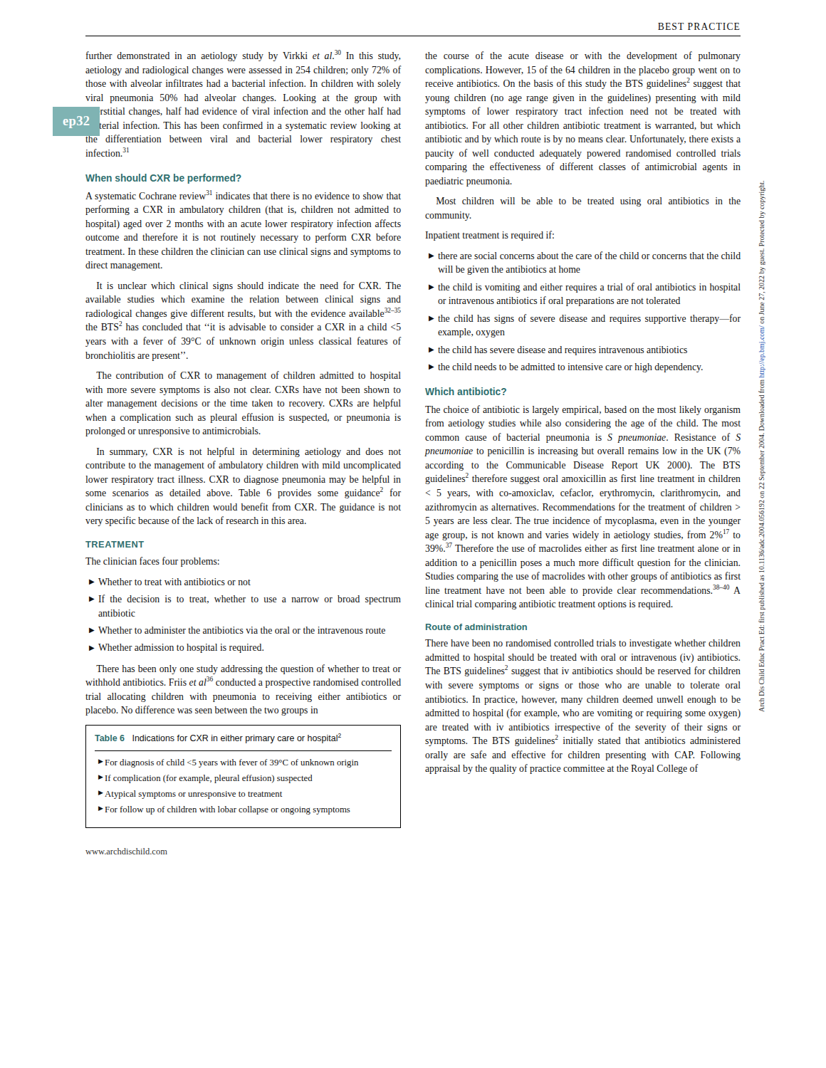BEST PRACTICE
Arch Dis Child Educ Pract Ed: first published as 10.1136/adc.2004.056192 on 22 September 2004. Downloaded from http://ep.bmj.com/ on June 27, 2022 by guest. Protected by copyright.
ep32
further demonstrated in an aetiology study by Virkki et al.30 In this study, aetiology and radiological changes were assessed in 254 children; only 72% of those with alveolar infiltrates had a bacterial infection. In children with solely viral pneumonia 50% had alveolar changes. Looking at the group with interstitial changes, half had evidence of viral infection and the other half had bacterial infection. This has been confirmed in a systematic review looking at the differentiation between viral and bacterial lower respiratory chest infection.31
When should CXR be performed?
A systematic Cochrane review31 indicates that there is no evidence to show that performing a CXR in ambulatory children (that is, children not admitted to hospital) aged over 2 months with an acute lower respiratory infection affects outcome and therefore it is not routinely necessary to perform CXR before treatment. In these children the clinician can use clinical signs and symptoms to direct management.
It is unclear which clinical signs should indicate the need for CXR. The available studies which examine the relation between clinical signs and radiological changes give different results, but with the evidence available32–35 the BTS2 has concluded that ‘‘it is advisable to consider a CXR in a child <5 years with a fever of 39°C of unknown origin unless classical features of bronchiolitis are present’’.
The contribution of CXR to management of children admitted to hospital with more severe symptoms is also not clear. CXRs have not been shown to alter management decisions or the time taken to recovery. CXRs are helpful when a complication such as pleural effusion is suspected, or pneumonia is prolonged or unresponsive to antimicrobials.
In summary, CXR is not helpful in determining aetiology and does not contribute to the management of ambulatory children with mild uncomplicated lower respiratory tract illness. CXR to diagnose pneumonia may be helpful in some scenarios as detailed above. Table 6 provides some guidance2 for clinicians as to which children would benefit from CXR. The guidance is not very specific because of the lack of research in this area.
TREATMENT
The clinician faces four problems:
Whether to treat with antibiotics or not
If the decision is to treat, whether to use a narrow or broad spectrum antibiotic
Whether to administer the antibiotics via the oral or the intravenous route
Whether admission to hospital is required.
There has been only one study addressing the question of whether to treat or withhold antibiotics. Friis et al36 conducted a prospective randomised controlled trial allocating children with pneumonia to receiving either antibiotics or placebo. No difference was seen between the two groups in
Table 6 Indications for CXR in either primary care or hospital2
For diagnosis of child <5 years with fever of 39°C of unknown origin
If complication (for example, pleural effusion) suspected
Atypical symptoms or unresponsive to treatment
For follow up of children with lobar collapse or ongoing symptoms
the course of the acute disease or with the development of pulmonary complications. However, 15 of the 64 children in the placebo group went on to receive antibiotics. On the basis of this study the BTS guidelines2 suggest that young children (no age range given in the guidelines) presenting with mild symptoms of lower respiratory tract infection need not be treated with antibiotics. For all other children antibiotic treatment is warranted, but which antibiotic and by which route is by no means clear. Unfortunately, there exists a paucity of well conducted adequately powered randomised controlled trials comparing the effectiveness of different classes of antimicrobial agents in paediatric pneumonia.
Most children will be able to be treated using oral antibiotics in the community.
Inpatient treatment is required if:
there are social concerns about the care of the child or concerns that the child will be given the antibiotics at home
the child is vomiting and either requires a trial of oral antibiotics in hospital or intravenous antibiotics if oral preparations are not tolerated
the child has signs of severe disease and requires supportive therapy—for example, oxygen
the child has severe disease and requires intravenous antibiotics
the child needs to be admitted to intensive care or high dependency.
Which antibiotic?
The choice of antibiotic is largely empirical, based on the most likely organism from aetiology studies while also considering the age of the child. The most common cause of bacterial pneumonia is S pneumoniae. Resistance of S pneumoniae to penicillin is increasing but overall remains low in the UK (7% according to the Communicable Disease Report UK 2000). The BTS guidelines2 therefore suggest oral amoxicillin as first line treatment in children < 5 years, with co-amoxiclav, cefaclor, erythromycin, clarithromycin, and azithromycin as alternatives. Recommendations for the treatment of children > 5 years are less clear. The true incidence of mycoplasma, even in the younger age group, is not known and varies widely in aetiology studies, from 2%17 to 39%.37 Therefore the use of macrolides either as first line treatment alone or in addition to a penicillin poses a much more difficult question for the clinician. Studies comparing the use of macrolides with other groups of antibiotics as first line treatment have not been able to provide clear recommendations.38–40 A clinical trial comparing antibiotic treatment options is required.
Route of administration
There have been no randomised controlled trials to investigate whether children admitted to hospital should be treated with oral or intravenous (iv) antibiotics. The BTS guidelines2 suggest that iv antibiotics should be reserved for children with severe symptoms or signs or those who are unable to tolerate oral antibiotics. In practice, however, many children deemed unwell enough to be admitted to hospital (for example, who are vomiting or requiring some oxygen) are treated with iv antibiotics irrespective of the severity of their signs or symptoms. The BTS guidelines2 initially stated that antibiotics administered orally are safe and effective for children presenting with CAP. Following appraisal by the quality of practice committee at the Royal College of
www.archdischild.com